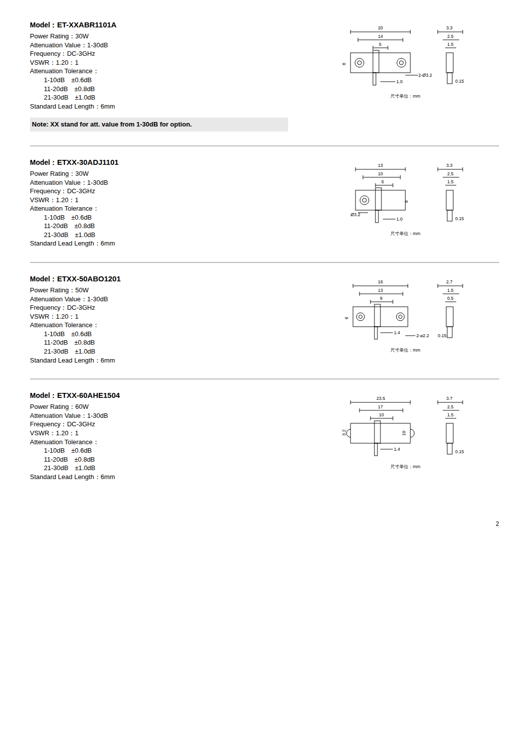Model：ET-XXABR1101A
Power Rating：30W
Attenuation Value：1-30dB
Frequency：DC-3GHz
VSWR：1.20：1
Attenuation Tolerance：
1-10dB　±0.6dB
11-20dB　±0.8dB
21-30dB　±1.0dB
Standard Lead Length：6mm
Note: XX stand for att. value from 1-30dB for option.
20 14 6 8 2-Ø3.2 1.0 3.3 2.5 1.5 0.15 尺寸单位：mm
Model：ETXX-30ADJ1101
Power Rating：30W
Attenuation Value：1-30dB
Frequency：DC-3GHz
VSWR：1.20：1
Attenuation Tolerance：
1-10dB　±0.6dB
11-20dB　±0.8dB
21-30dB　±1.0dB
Standard Lead Length：6mm
13 10 6 6 Ø3.2 1.0 3.3 2.5 1.5 0.15 尺寸单位：mm
Model：ETXX-50ABO1201
Power Rating：50W
Attenuation Value：1-30dB
Frequency：DC-3GHz
VSWR：1.20：1
Attenuation Tolerance：
1-10dB　±0.6dB
11-20dB　±0.8dB
21-30dB　±1.0dB
Standard Lead Length：6mm
16 13 9 6 1.4 2-⌀2.2 0.15 2.7 1.5 0.5 尺寸单位：mm
Model：ETXX-60AHE1504
Power Rating：60W
Attenuation Value：1-30dB
Frequency：DC-3GHz
VSWR：1.20：1
Attenuation Tolerance：
1-10dB　±0.6dB
11-20dB　±0.8dB
21-30dB　±1.0dB
Standard Lead Length：6mm
23.5 17 10 3.2 10 1.4 3.7 2.5 1.5 0.15 尺寸单位：mm
2